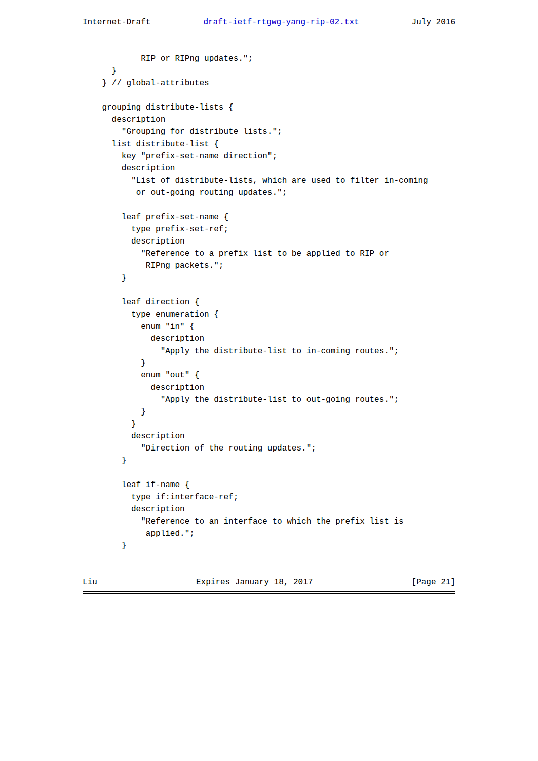Internet-Draft draft-ietf-rtgwg-yang-rip-02.txt July 2016
            RIP or RIPng updates.";
      }
    } // global-attributes

    grouping distribute-lists {
      description
        "Grouping for distribute lists.";
      list distribute-list {
        key "prefix-set-name direction";
        description
          "List of distribute-lists, which are used to filter in-coming
           or out-going routing updates.";

        leaf prefix-set-name {
          type prefix-set-ref;
          description
            "Reference to a prefix list to be applied to RIP or
             RIPng packets.";
        }

        leaf direction {
          type enumeration {
            enum "in" {
              description
                "Apply the distribute-list to in-coming routes.";
            }
            enum "out" {
              description
                "Apply the distribute-list to out-going routes.";
            }
          }
          description
            "Direction of the routing updates.";
        }

        leaf if-name {
          type if:interface-ref;
          description
            "Reference to an interface to which the prefix list is
             applied.";
        }
Liu Expires January 18, 2017 [Page 21]